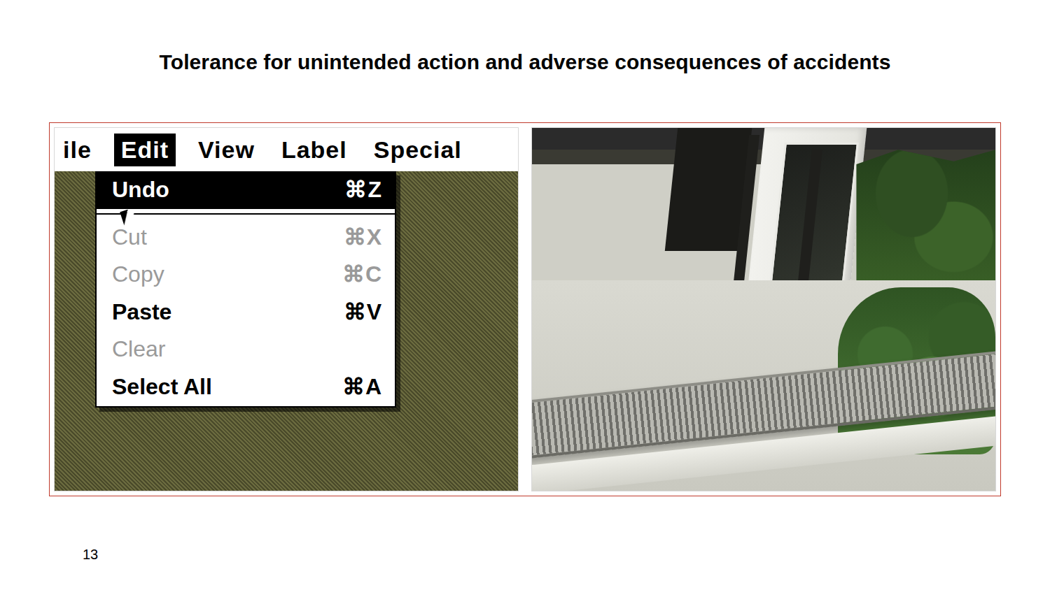Tolerance for unintended action and adverse consequences of accidents
ile Edit View Label Special
Undo⌘Z
Cut⌘X
Copy⌘C
Paste⌘V
Clear
Select All⌘A
13